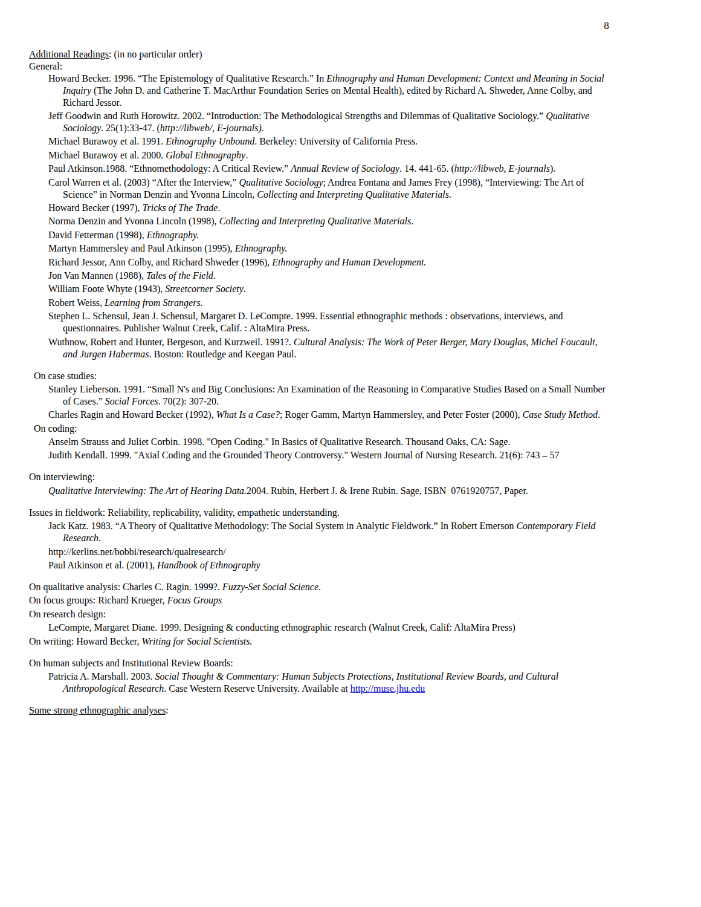8
Additional Readings: (in no particular order)
General:
Howard Becker. 1996. “The Epistemology of Qualitative Research.” In Ethnography and Human Development: Context and Meaning in Social Inquiry (The John D. and Catherine T. MacArthur Foundation Series on Mental Health), edited by Richard A. Shweder, Anne Colby, and Richard Jessor.
Jeff Goodwin and Ruth Horowitz. 2002. “Introduction: The Methodological Strengths and Dilemmas of Qualitative Sociology.” Qualitative Sociology. 25(1):33-47. (http://libweb/, E-journals).
Michael Burawoy et al. 1991. Ethnography Unbound. Berkeley: University of California Press.
Michael Burawoy et al. 2000. Global Ethnography.
Paul Atkinson.1988. “Ethnomethodology: A Critical Review.” Annual Review of Sociology. 14. 441-65. (http://libweb, E-journals).
Carol Warren et al. (2003) “After the Interview,” Qualitative Sociology; Andrea Fontana and James Frey (1998), “Interviewing: The Art of Science” in Norman Denzin and Yvonna Lincoln, Collecting and Interpreting Qualitative Materials.
Howard Becker (1997), Tricks of The Trade.
Norma Denzin and Yvonna Lincoln (1998), Collecting and Interpreting Qualitative Materials.
David Fetterman (1998), Ethnography.
Martyn Hammersley and Paul Atkinson (1995), Ethnography.
Richard Jessor, Ann Colby, and Richard Shweder (1996), Ethnography and Human Development.
Jon Van Mannen (1988), Tales of the Field.
William Foote Whyte (1943), Streetcorner Society.
Robert Weiss, Learning from Strangers.
Stephen L. Schensul, Jean J. Schensul, Margaret D. LeCompte. 1999. Essential ethnographic methods : observations, interviews, and questionnaires. Publisher Walnut Creek, Calif. : AltaMira Press.
Wuthnow, Robert and Hunter, Bergeson, and Kurzweil. 1991?. Cultural Analysis: The Work of Peter Berger, Mary Douglas, Michel Foucault, and Jurgen Habermas. Boston: Routledge and Keegan Paul.
On case studies:
Stanley Lieberson. 1991. “Small N's and Big Conclusions: An Examination of the Reasoning in Comparative Studies Based on a Small Number of Cases.” Social Forces. 70(2): 307-20.
Charles Ragin and Howard Becker (1992), What Is a Case?; Roger Gamm, Martyn Hammersley, and Peter Foster (2000), Case Study Method.
On coding:
Anselm Strauss and Juliet Corbin. 1998. "Open Coding." In Basics of Qualitative Research. Thousand Oaks, CA: Sage.
Judith Kendall. 1999. "Axial Coding and the Grounded Theory Controversy." Western Journal of Nursing Research. 21(6): 743 – 57
On interviewing:
Qualitative Interviewing: The Art of Hearing Data. 2004. Rubin, Herbert J. & Irene Rubin. Sage, ISBN 0761920757, Paper.
Issues in fieldwork: Reliability, replicability, validity, empathetic understanding.
Jack Katz. 1983. “A Theory of Qualitative Methodology: The Social System in Analytic Fieldwork.” In Robert Emerson Contemporary Field Research.
http://kerlins.net/bobbi/research/qualresearch/
Paul Atkinson et al. (2001), Handbook of Ethnography
On qualitative analysis: Charles C. Ragin. 1999?. Fuzzy-Set Social Science.
On focus groups: Richard Krueger, Focus Groups
On research design:
LeCompte, Margaret Diane. 1999. Designing & conducting ethnographic research (Walnut Creek, Calif: AltaMira Press)
On writing: Howard Becker, Writing for Social Scientists.
On human subjects and Institutional Review Boards:
Patricia A. Marshall. 2003. Social Thought & Commentary: Human Subjects Protections, Institutional Review Boards, and Cultural Anthropological Research. Case Western Reserve University. Available at http://muse.jhu.edu
Some strong ethnographic analyses: